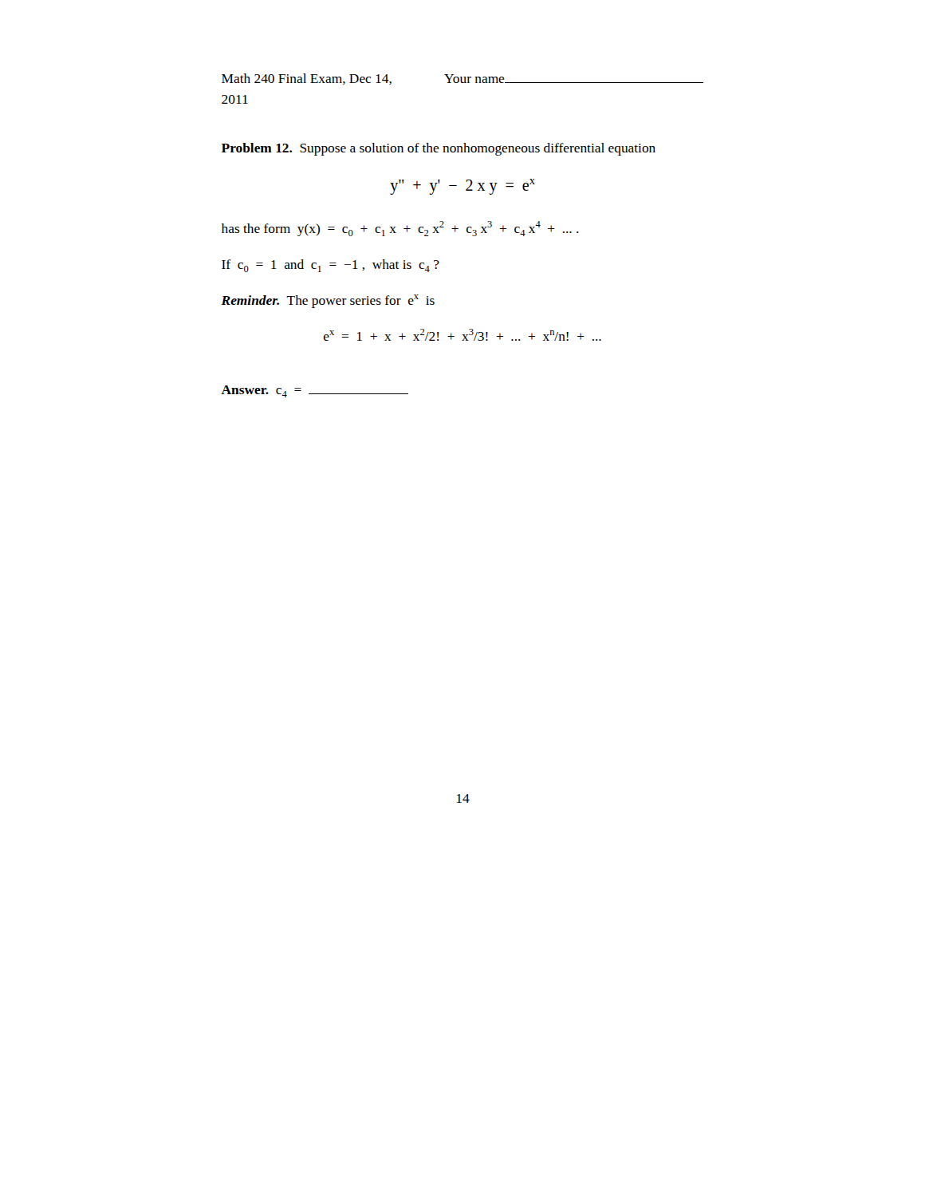Math 240 Final Exam, Dec 14, 2011
Your name
Problem 12. Suppose a solution of the nonhomogeneous differential equation
y" + y' − 2 x y = ex
has the form y(x) = c0 + c1 x + c2 x2 + c3 x3 + c4 x4 + ... .
If c0 = 1 and c1 = −1 , what is c4 ?
Reminder. The power series for ex is
ex = 1 + x + x2/2! + x3/3! + ... + xn/n! + ...
Answer. c4 =
14